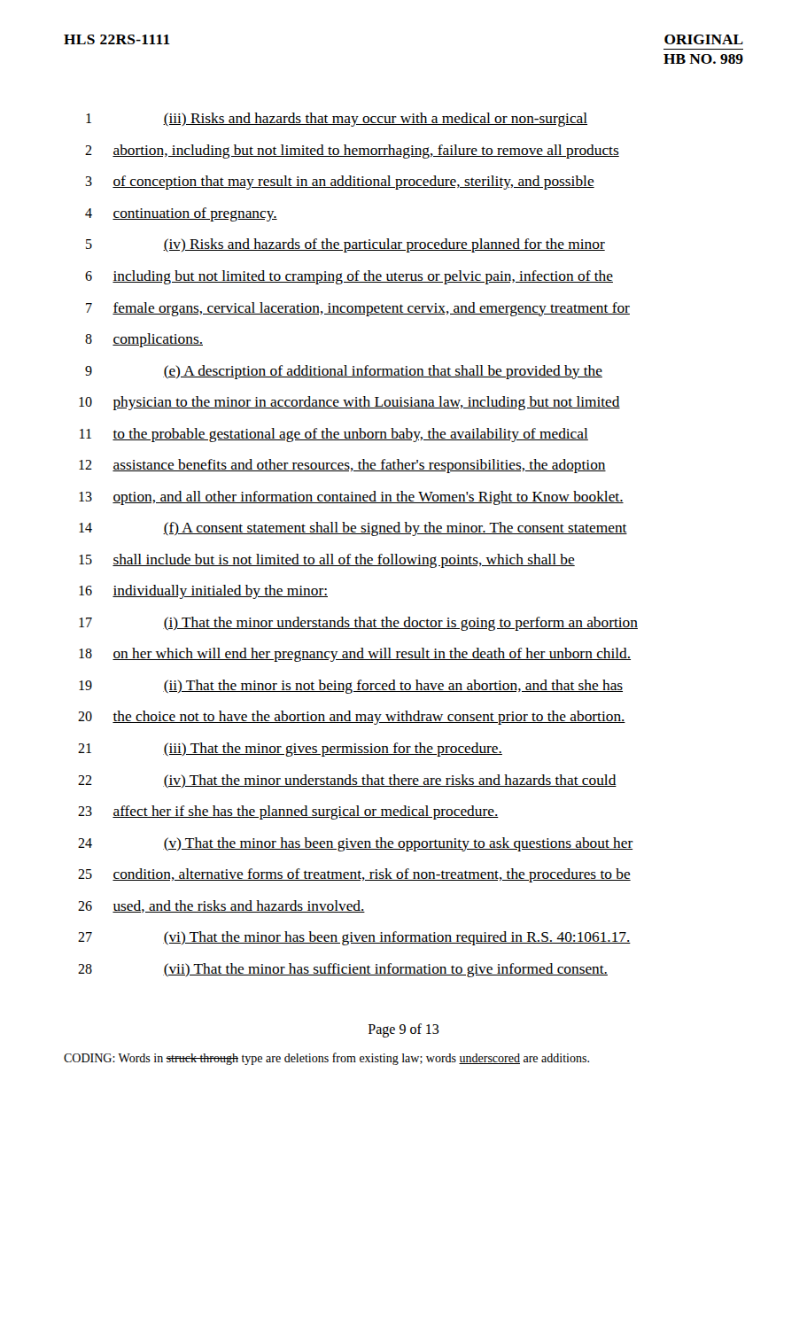HLS 22RS-1111
ORIGINAL HB NO. 989
(iii) Risks and hazards that may occur with a medical or non-surgical
abortion, including but not limited to hemorrhaging, failure to remove all products
of conception that may result in an additional procedure, sterility, and possible
continuation of pregnancy.
(iv) Risks and hazards of the particular procedure planned for the minor
including but not limited to cramping of the uterus or pelvic pain, infection of the
female organs, cervical laceration, incompetent cervix, and emergency treatment for
complications.
(e) A description of additional information that shall be provided by the
physician to the minor in accordance with Louisiana law, including but not limited
to the probable gestational age of the unborn baby, the availability of medical
assistance benefits and other resources, the father's responsibilities, the adoption
option, and all other information contained in the Women's Right to Know booklet.
(f) A consent statement shall be signed by the minor. The consent statement
shall include but is not limited to all of the following points, which shall be
individually initialed by the minor:
(i) That the minor understands that the doctor is going to perform an abortion
on her which will end her pregnancy and will result in the death of her unborn child.
(ii) That the minor is not being forced to have an abortion, and that she has
the choice not to have the abortion and may withdraw consent prior to the abortion.
(iii) That the minor gives permission for the procedure.
(iv) That the minor understands that there are risks and hazards that could
affect her if she has the planned surgical or medical procedure.
(v) That the minor has been given the opportunity to ask questions about her
condition, alternative forms of treatment, risk of non-treatment, the procedures to be
used, and the risks and hazards involved.
(vi) That the minor has been given information required in R.S. 40:1061.17.
(vii) That the minor has sufficient information to give informed consent.
Page 9 of 13
CODING: Words in struck through type are deletions from existing law; words underscored are additions.